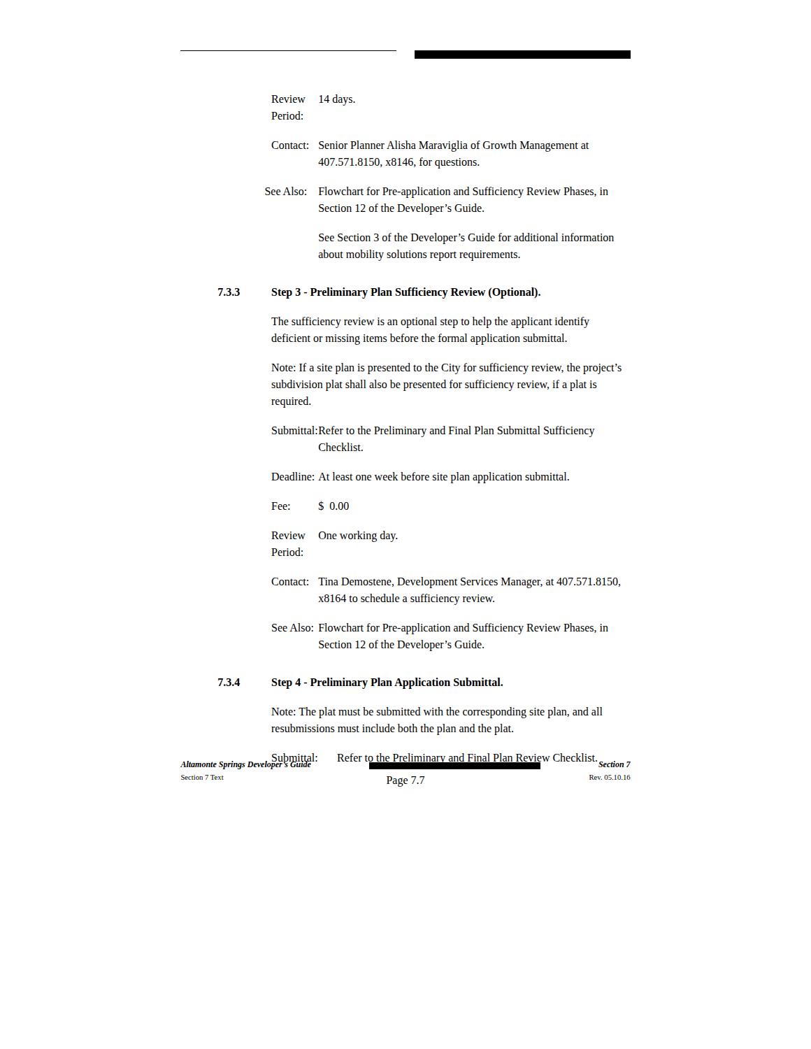Review Period:
14 days.
Contact:
Senior Planner Alisha Maraviglia of Growth Management at 407.571.8150, x8146, for questions.
See Also:
Flowchart for Pre-application and Sufficiency Review Phases, in Section 12 of the Developer’s Guide.
See Section 3 of the Developer’s Guide for additional information about mobility solutions report requirements.
7.3.3
Step 3 - Preliminary Plan Sufficiency Review (Optional).
The sufficiency review is an optional step to help the applicant identify deficient or missing items before the formal application submittal.
Note: If a site plan is presented to the City for sufficiency review, the project’s subdivision plat shall also be presented for sufficiency review, if a plat is required.
Submittal:
Refer to the Preliminary and Final Plan Submittal Sufficiency Checklist.
Deadline:
At least one week before site plan application submittal.
Fee:
$ 0.00
Review Period:
One working day.
Contact:
Tina Demostene, Development Services Manager, at 407.571.8150, x8164 to schedule a sufficiency review.
See Also:
Flowchart for Pre-application and Sufficiency Review Phases, in Section 12 of the Developer’s Guide.
7.3.4
Step 4 - Preliminary Plan Application Submittal.
Note: The plat must be submitted with the corresponding site plan, and all resubmissions must include both the plan and the plat.
Submittal:
Refer to the Preliminary and Final Plan Review Checklist.
Altamonte Springs Developer’s Guide
Section 7
Section 7 Text
Page 7.7
Rev. 05.10.16